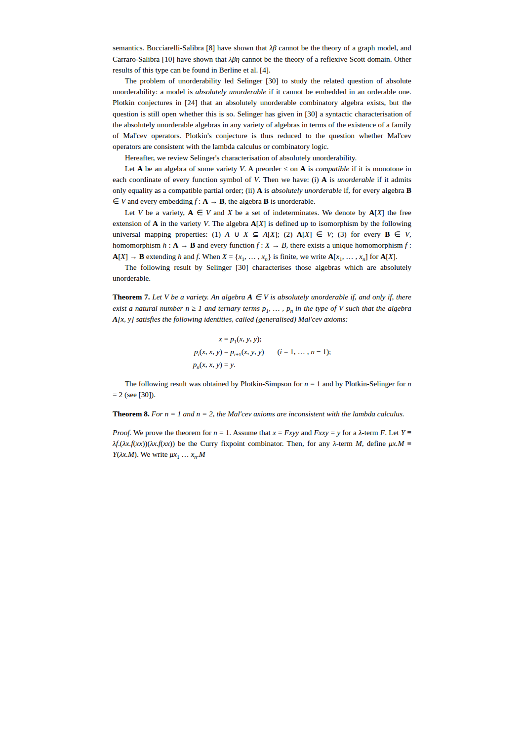semantics. Bucciarelli-Salibra [8] have shown that λβ cannot be the theory of a graph model, and Carraro-Salibra [10] have shown that λβη cannot be the theory of a reflexive Scott domain. Other results of this type can be found in Berline et al. [4].
The problem of unorderability led Selinger [30] to study the related question of absolute unorderability: a model is absolutely unorderable if it cannot be embedded in an orderable one. Plotkin conjectures in [24] that an absolutely unorderable combinatory algebra exists, but the question is still open whether this is so. Selinger has given in [30] a syntactic characterisation of the absolutely unorderable algebras in any variety of algebras in terms of the existence of a family of Mal'cev operators. Plotkin's conjecture is thus reduced to the question whether Mal'cev operators are consistent with the lambda calculus or combinatory logic.
Hereafter, we review Selinger's characterisation of absolutely unorderability.
Let A be an algebra of some variety V. A preorder ≤ on A is compatible if it is monotone in each coordinate of every function symbol of V. Then we have: (i) A is unorderable if it admits only equality as a compatible partial order; (ii) A is absolutely unorderable if, for every algebra B ∈ V and every embedding f : A → B, the algebra B is unorderable.
Let V be a variety, A ∈ V and X be a set of indeterminates. We denote by A[X] the free extension of A in the variety V. The algebra A[X] is defined up to isomorphism by the following universal mapping properties: (1) A ∪ X ⊆ A[X]; (2) A[X] ∈ V; (3) for every B ∈ V, homomorphism h : A → B and every function f : X → B, there exists a unique homomorphism f : A[X] → B extending h and f. When X = {x1, … , xn} is finite, we write A[x1, … , xn] for A[X].
The following result by Selinger [30] characterises those algebras which are absolutely unorderable.
Theorem 7. Let V be a variety. An algebra A ∈ V is absolutely unorderable if, and only if, there exist a natural number n ≥ 1 and ternary terms p1, … , pn in the type of V such that the algebra A[x, y] satisfies the following identities, called (generalised) Mal'cev axioms:
| x | = | p 1 ( x , y , y ); | |
| p i ( x , x , y ) | = | p i +1 ( x , y , y ) | ( i = 1, … , n − 1); |
| p n ( x , x , y ) | = | y . | |
The following result was obtained by Plotkin-Simpson for n = 1 and by Plotkin-Selinger for n = 2 (see [30]).
Theorem 8. For n = 1 and n = 2, the Mal'cev axioms are inconsistent with the lambda calculus.
Proof. We prove the theorem for n = 1. Assume that x = Fxyy and Fxxy = y for a λ-term F. Let Y ≡ λf.(λx.f(xx))(λx.f(xx)) be the Curry fixpoint combinator. Then, for any λ-term M, define μx.M ≡ Y(λx.M). We write μx1 … xn.M